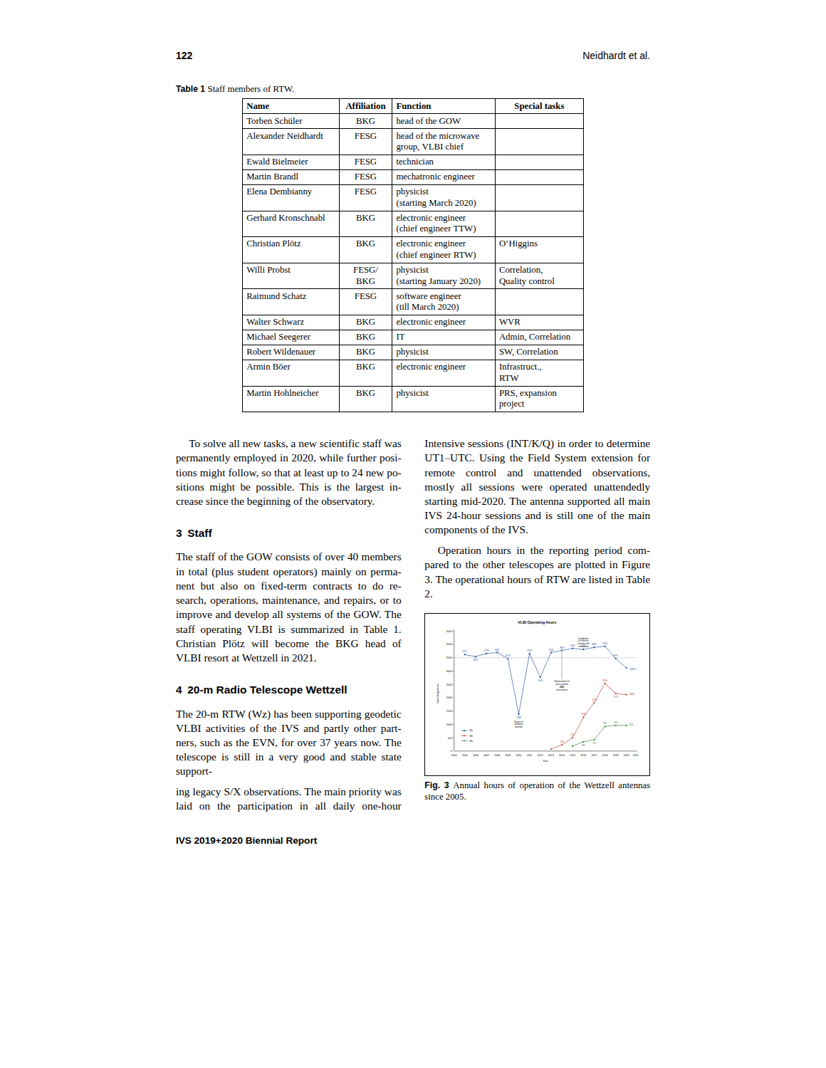122
Neidhardt et al.
Table 1 Staff members of RTW.
| Name | Affiliation | Function | Special tasks |
| --- | --- | --- | --- |
| Torben Schüler | BKG | head of the GOW | |
| Alexander Neidhardt | FESG | head of the microwave group, VLBI chief | |
| Ewald Bielmeier | FESG | technician | |
| Martin Brandl | FESG | mechatronic engineer | |
| Elena Dembianny | FESG | physicist (starting March 2020) | |
| Gerhard Kronschnabl | BKG | electronic engineer (chief engineer TTW) | |
| Christian Plötz | BKG | electronic engineer (chief engineer RTW) | O’Higgins |
| Willi Probst | FESG/ BKG | physicist (starting January 2020) | Correlation, Quality control |
| Raimund Schatz | FESG | software engineer (till March 2020) | |
| Walter Schwarz | BKG | electronic engineer | WVR |
| Michael Seegerer | BKG | IT | Admin, Correlation |
| Robert Wildenauer | BKG | physicist | SW, Correlation |
| Armin Böer | BKG | electronic engineer | Infrastruct., RTW |
| Martin Hohlneicher | BKG | physicist | PRS, expansion project |
To solve all new tasks, a new scientific staff was permanently employed in 2020, while further positions might follow, so that at least up to 24 new positions might be possible. This is the largest increase since the beginning of the observatory.
3 Staff
The staff of the GOW consists of over 40 members in total (plus student operators) mainly on permanent but also on fixed-term contracts to do research, operations, maintenance, and repairs, or to improve and develop all systems of the GOW. The staff operating VLBI is summarized in Table 1. Christian Plötz will become the BKG head of VLBI resort at Wettzell in 2021.
420-m Radio Telescope Wettzell
The 20-m RTW (Wz) has been supporting geodetic VLBI activities of the IVS and partly other partners, such as the EVN, for over 37 years now. The telescope is still in a very good and stable state support-
ing legacy S/X observations. The main priority was laid on the participation in all daily one-hour Intensive sessions (INT/K/Q) in order to determine UT1–UTC. Using the Field System extension for remote control and unattended observations, mostly all sessions were operated unattendedly starting mid-2020. The antenna supported all main IVS 24-hour sessions and is still one of the main components of the IVS.
Operation hours in the reporting period compared to the other telescopes are plotted in Figure 3. The operational hours of RTW are listed in Table 2.
VLBI Operating Hours Operating hours 4500 4000 3500 3000 2500 2000 1500 1000 500 0 2004 2005 2006 2007 2008 2009 2010 2011 2012 2013 2014 2015 2016 2017 2018 2019 2020 2021 Year 3711 3697 3778 3807 3513 1868 3778 3024 3756 3897 3874 3717 3866 3536 3497 3081.5 199 702 1234 2253 2596 1715 1680 282 725 832 826 814 Repair of elevation bearing Replacement of servo system 30th anniversary Installation of reflector heating and new dewar Wz Wn Ws
Fig. 3 Annual hours of operation of the Wettzell antennas since 2005.
IVS 2019+2020 Biennial Report